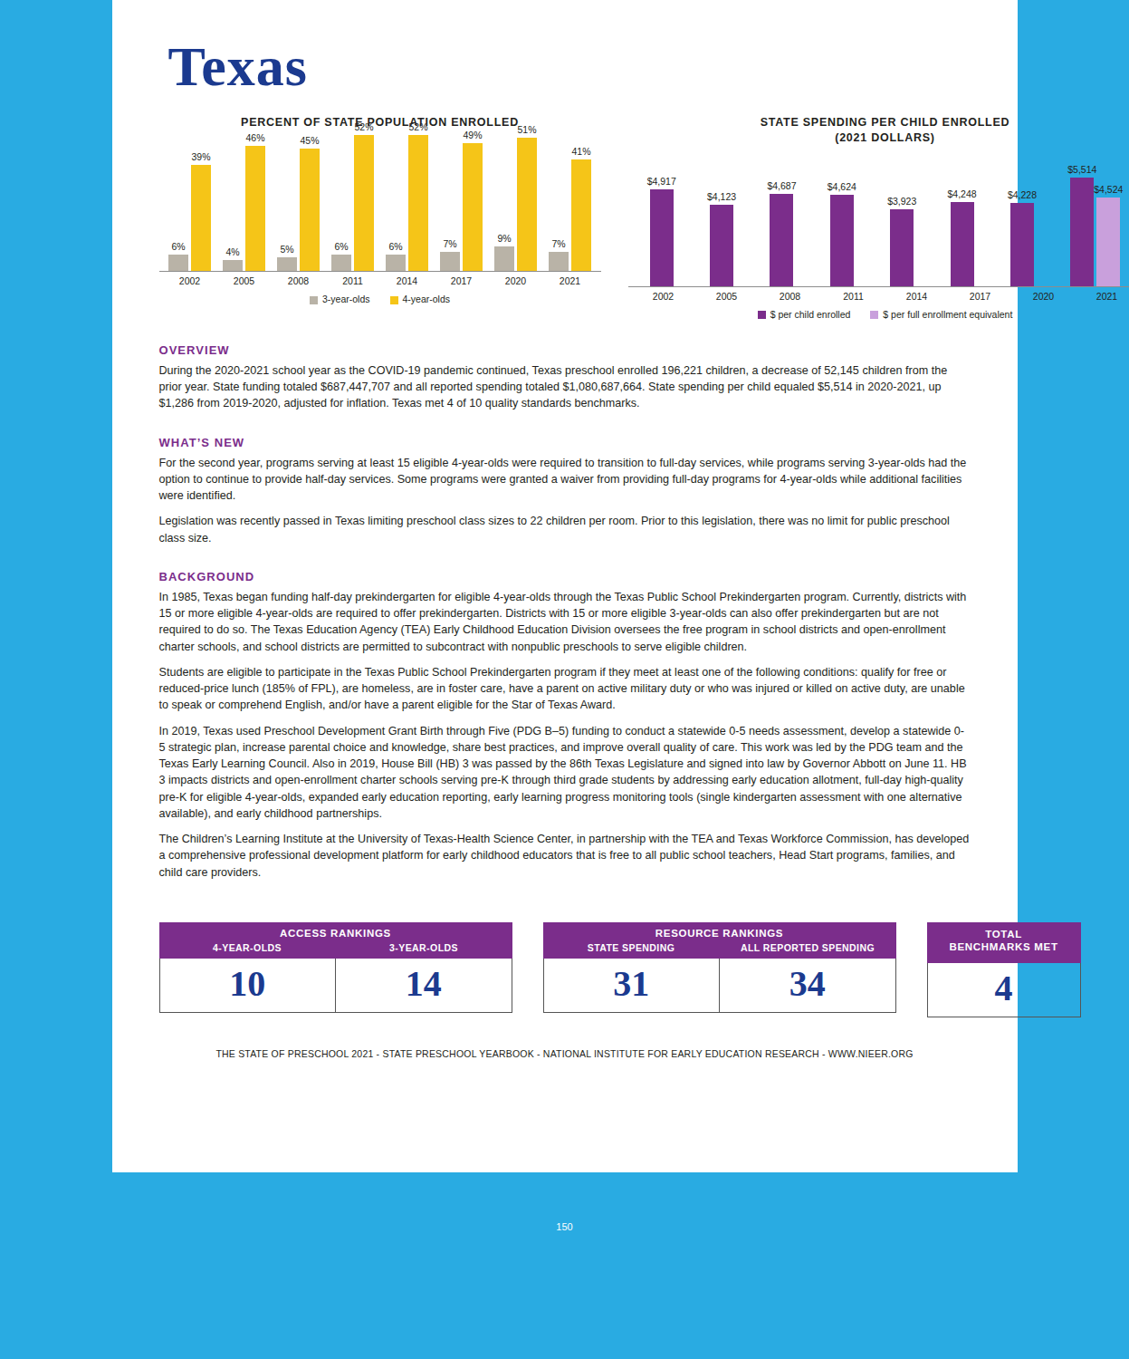Texas
Percent of state population enrolled
6%
39%
4%
46%
5%
45%
6%
52%
6%
52%
7%
49%
9%
51%
7%
41%
2002200520082011 2014201720202021
3-year-olds 4-year-olds
State spending per child enrolled
(2021 dollars)
$4,917
$4,123
$4,687
$4,624
$3,923
$4,248
$4,228
$5,514
$4,524
2002200520082011 2014201720202021
$ per child enrolled $ per full enrollment equivalent
Overview
During the 2020-2021 school year as the COVID-19 pandemic continued, Texas preschool enrolled 196,221 children, a decrease of 52,145 children from the prior year. State funding totaled $687,447,707 and all reported spending totaled $1,080,687,664. State spending per child equaled $5,514 in 2020-2021, up $1,286 from 2019-2020, adjusted for inflation. Texas met 4 of 10 quality standards benchmarks.
What’s New
For the second year, programs serving at least 15 eligible 4-year-olds were required to transition to full-day services, while programs serving 3-year-olds had the option to continue to provide half-day services. Some programs were granted a waiver from providing full-day programs for 4-year-olds while additional facilities were identified.
Legislation was recently passed in Texas limiting preschool class sizes to 22 children per room. Prior to this legislation, there was no limit for public preschool class size.
Background
In 1985, Texas began funding half-day prekindergarten for eligible 4-year-olds through the Texas Public School Prekindergarten program. Currently, districts with 15 or more eligible 4-year-olds are required to offer prekindergarten. Districts with 15 or more eligible 3-year-olds can also offer prekindergarten but are not required to do so. The Texas Education Agency (TEA) Early Childhood Education Division oversees the free program in school districts and open-enrollment charter schools, and school districts are permitted to subcontract with nonpublic preschools to serve eligible children.
Students are eligible to participate in the Texas Public School Prekindergarten program if they meet at least one of the following conditions: qualify for free or reduced-price lunch (185% of FPL), are homeless, are in foster care, have a parent on active military duty or who was injured or killed on active duty, are unable to speak or comprehend English, and/or have a parent eligible for the Star of Texas Award.
In 2019, Texas used Preschool Development Grant Birth through Five (PDG B–5) funding to conduct a statewide 0-5 needs assessment, develop a statewide 0-5 strategic plan, increase parental choice and knowledge, share best practices, and improve overall quality of care. This work was led by the PDG team and the Texas Early Learning Council. Also in 2019, House Bill (HB) 3 was passed by the 86th Texas Legislature and signed into law by Governor Abbott on June 11. HB 3 impacts districts and open-enrollment charter schools serving pre-K through third grade students by addressing early education allotment, full-day high-quality pre-K for eligible 4-year-olds, expanded early education reporting, early learning progress monitoring tools (single kindergarten assessment with one alternative available), and early childhood partnerships.
The Children’s Learning Institute at the University of Texas-Health Science Center, in partnership with the TEA and Texas Workforce Commission, has developed a comprehensive professional development platform for early childhood educators that is free to all public school teachers, Head Start programs, families, and child care providers.
Access Rankings
4-year-olds
3-year-olds
10
14
Resource Rankings
State Spending
All Reported Spending
31
34
Total
Benchmarks Met
4
THE STATE OF PRESCHOOL 2021 - STATE PRESCHOOL YEARBOOK - NATIONAL INSTITUTE FOR EARLY EDUCATION RESEARCH - WWW.NIEER.ORG
150